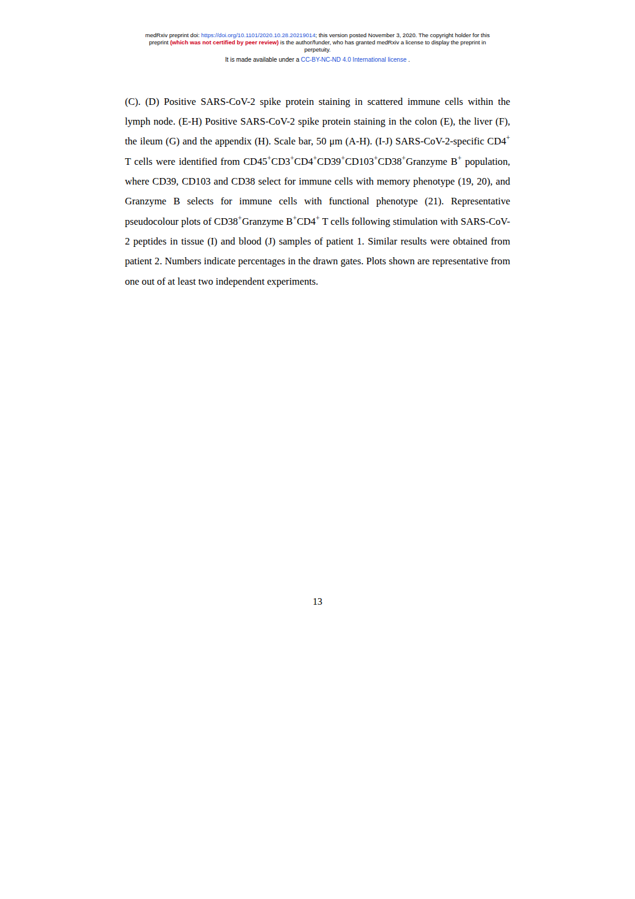medRxiv preprint doi: https://doi.org/10.1101/2020.10.28.20219014; this version posted November 3, 2020. The copyright holder for this
preprint (which was not certified by peer review) is the author/funder, who has granted medRxiv a license to display the preprint in
perpetuity.
It is made available under a CC-BY-NC-ND 4.0 International license .
(C). (D) Positive SARS-CoV-2 spike protein staining in scattered immune cells within the lymph node. (E-H) Positive SARS-CoV-2 spike protein staining in the colon (E), the liver (F), the ileum (G) and the appendix (H). Scale bar, 50 μm (A-H). (I-J) SARS-CoV-2-specific CD4+ T cells were identified from CD45+CD3+CD4+CD39+CD103+CD38+Granzyme B+ population, where CD39, CD103 and CD38 select for immune cells with memory phenotype (19, 20), and Granzyme B selects for immune cells with functional phenotype (21). Representative pseudocolour plots of CD38+Granzyme B+CD4+ T cells following stimulation with SARS-CoV-2 peptides in tissue (I) and blood (J) samples of patient 1. Similar results were obtained from patient 2. Numbers indicate percentages in the drawn gates. Plots shown are representative from one out of at least two independent experiments.
13